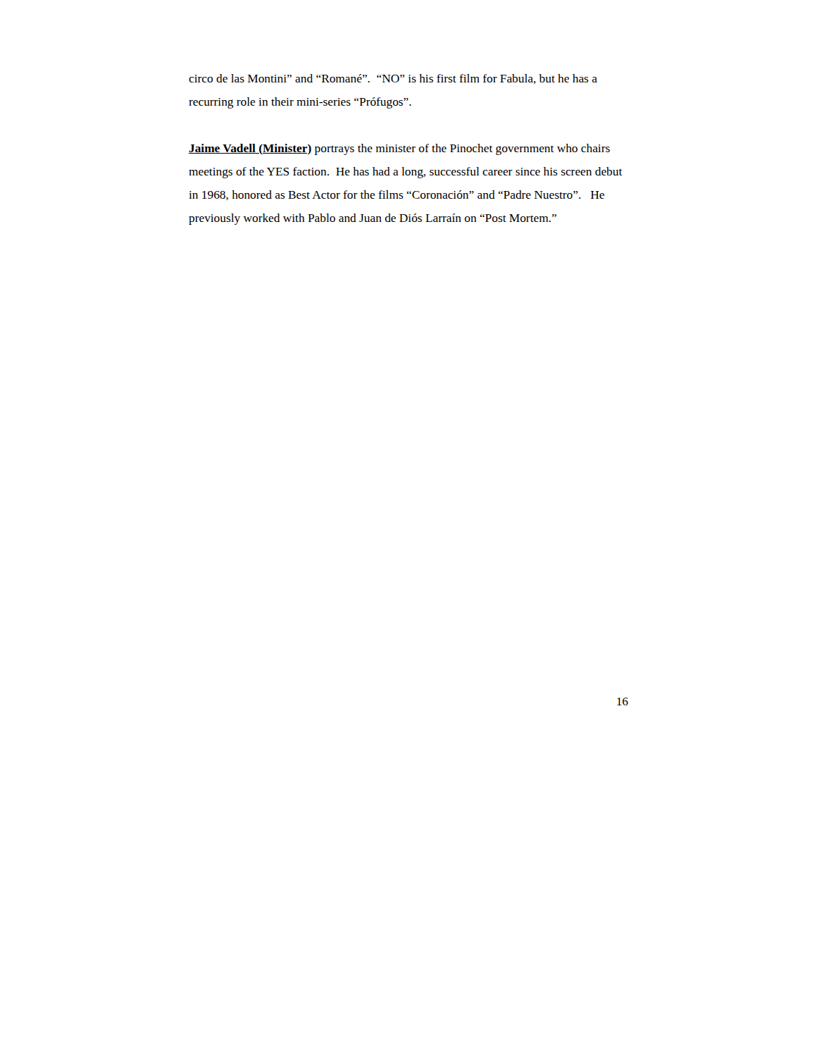circo de las Montini” and “Romané”. “NO” is his first film for Fabula, but he has a recurring role in their mini-series “Prófugos”.
Jaime Vadell (Minister) portrays the minister of the Pinochet government who chairs meetings of the YES faction. He has had a long, successful career since his screen debut in 1968, honored as Best Actor for the films “Coronación” and “Padre Nuestro”. He previously worked with Pablo and Juan de Diós Larraín on “Post Mortem.”
16